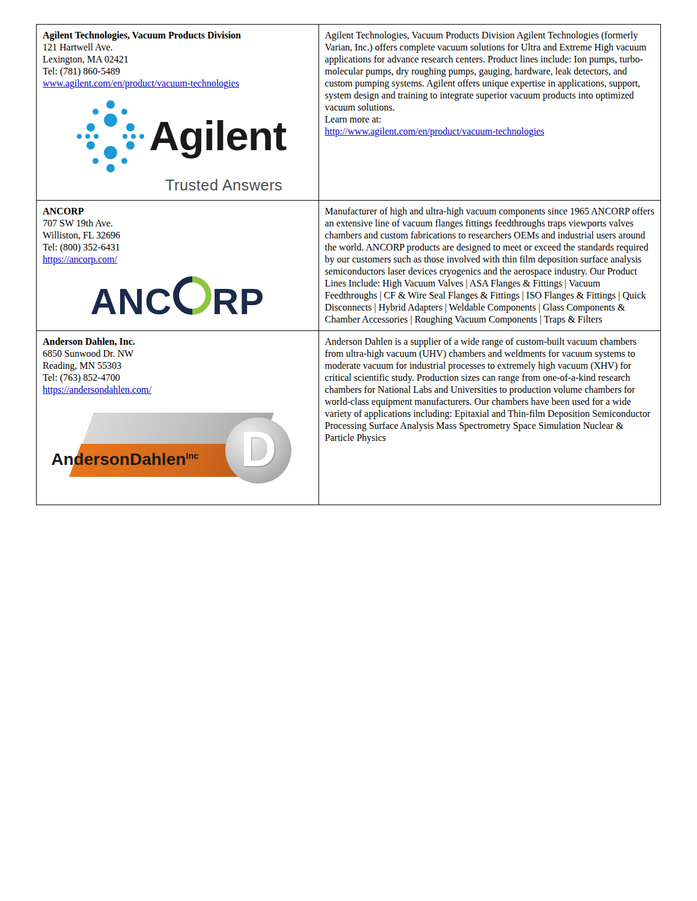| Agilent Technologies, Vacuum Products Division 121 Hartwell Ave. Lexington, MA 02421 Tel: (781) 860-5489 www.agilent.com/en/product/vacuum-technologies Agilent Trusted Answers | Agilent Technologies, Vacuum Products Division Agilent Technologies (formerly Varian, Inc.) offers complete vacuum solutions for Ultra and Extreme High vacuum applications for advance research centers. Product lines include: Ion pumps, turbo-molecular pumps, dry roughing pumps, gauging, hardware, leak detectors, and custom pumping systems. Agilent offers unique expertise in applications, support, system design and training to integrate superior vacuum products into optimized vacuum solutions. Learn more at: http://www.agilent.com/en/product/vacuum-technologies |
| ANCORP 707 SW 19th Ave. Williston, FL 32696 Tel: (800) 352-6431 https://ancorp.com/ ANC RP | Manufacturer of high and ultra-high vacuum components since 1965 ANCORP offers an extensive line of vacuum flanges fittings feedthroughs traps viewports valves chambers and custom fabrications to researchers OEMs and industrial users around the world. ANCORP products are designed to meet or exceed the standards required by our customers such as those involved with thin film deposition surface analysis semiconductors laser devices cryogenics and the aerospace industry. Our Product Lines Include: High Vacuum Valves / ASA Flanges & Fittings / Vacuum Feedthroughs / CF & Wire Seal Flanges & Fittings / ISO Flanges & Fittings / Quick Disconnects / Hybrid Adapters / Weldable Components / Glass Components & Chamber Accessories / Roughing Vacuum Components / Traps & Filters |
| Anderson Dahlen, Inc. 6850 Sunwood Dr. NW Reading, MN 55303 Tel: (763) 852-4700 https://andersondahlen.com/ Anderson Dahlen Inc A GRAY COMPANY | Anderson Dahlen is a supplier of a wide range of custom-built vacuum chambers from ultra-high vacuum (UHV) chambers and weldments for vacuum systems to moderate vacuum for industrial processes to extremely high vacuum (XHV) for critical scientific study. Production sizes can range from one-of-a-kind research chambers for National Labs and Universities to production volume chambers for world-class equipment manufacturers. Our chambers have been used for a wide variety of applications including: Epitaxial and Thin-film Deposition Semiconductor Processing Surface Analysis Mass Spectrometry Space Simulation Nuclear & Particle Physics |